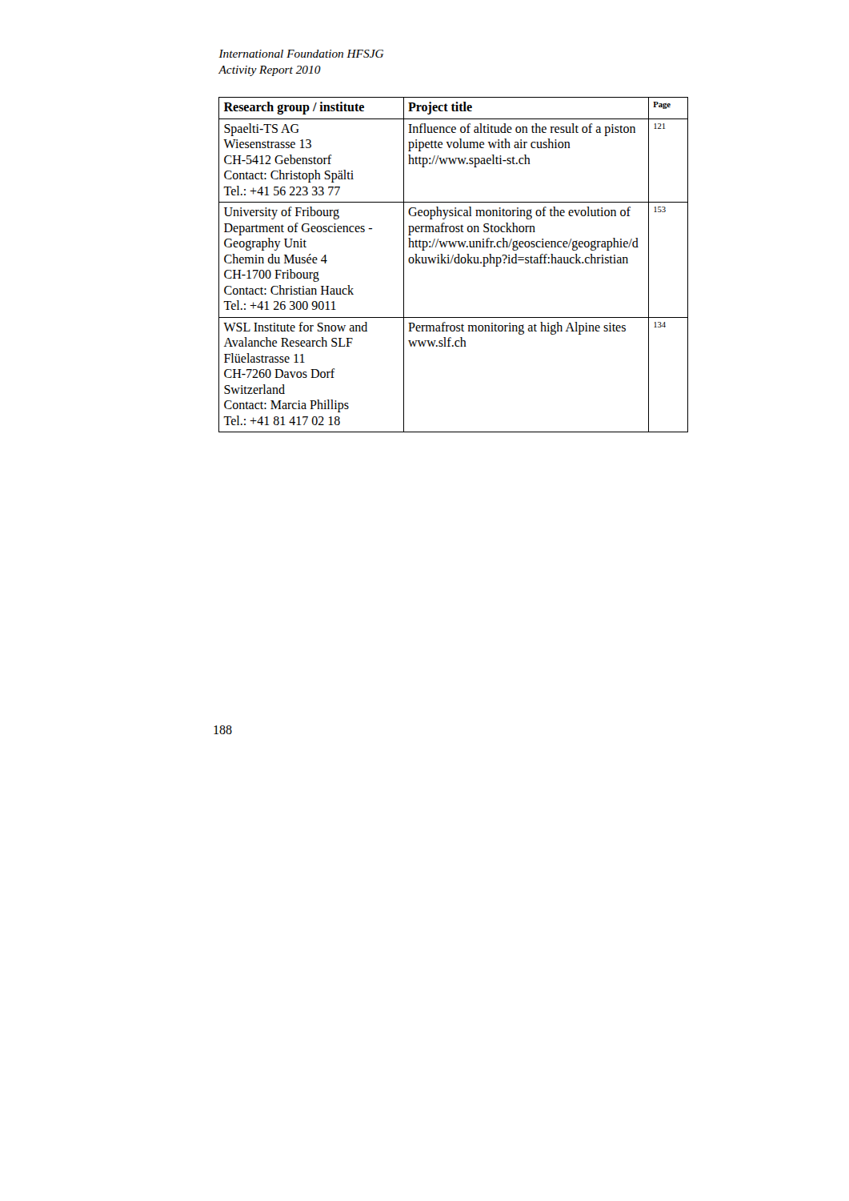International Foundation HFSJG
Activity Report 2010
| Research group / institute | Project title | Page |
| --- | --- | --- |
| Spaelti-TS AG Wiesenstrasse 13 CH-5412 Gebenstorf Contact: Christoph Spälti Tel.: +41 56 223 33 77 | Influence of altitude on the result of a piston pipette volume with air cushion http://www.spaelti-st.ch | 121 |
| University of Fribourg Department of Geosciences - Geography Unit Chemin du Musée 4 CH-1700 Fribourg Contact: Christian Hauck Tel.: +41 26 300 9011 | Geophysical monitoring of the evolution of permafrost on Stockhorn http://www.unifr.ch/geoscience/geographie/dokuwiki/doku.php?id=staff:hauck.christian | 153 |
| WSL Institute for Snow and Avalanche Research SLF Flüelastrasse 11 CH-7260 Davos Dorf Switzerland Contact: Marcia Phillips Tel.: +41 81 417 02 18 | Permafrost monitoring at high Alpine sites www.slf.ch | 134 |
188